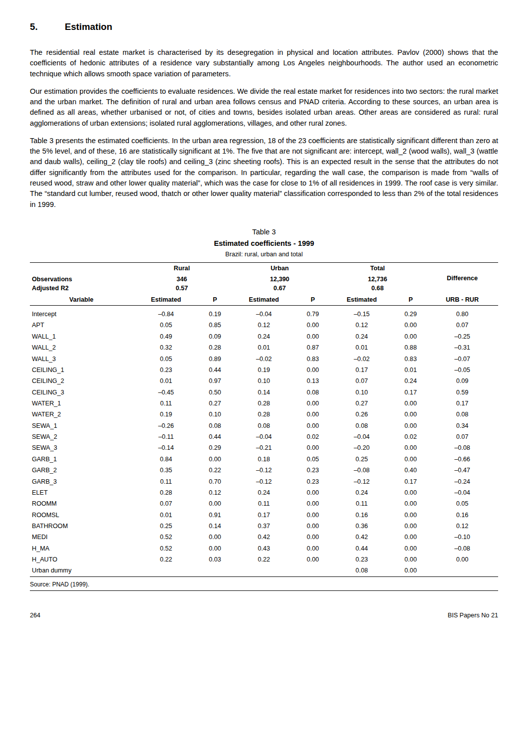5. Estimation
The residential real estate market is characterised by its desegregation in physical and location attributes. Pavlov (2000) shows that the coefficients of hedonic attributes of a residence vary substantially among Los Angeles neighbourhoods. The author used an econometric technique which allows smooth space variation of parameters.
Our estimation provides the coefficients to evaluate residences. We divide the real estate market for residences into two sectors: the rural market and the urban market. The definition of rural and urban area follows census and PNAD criteria. According to these sources, an urban area is defined as all areas, whether urbanised or not, of cities and towns, besides isolated urban areas. Other areas are considered as rural: rural agglomerations of urban extensions; isolated rural agglomerations, villages, and other rural zones.
Table 3 presents the estimated coefficients. In the urban area regression, 18 of the 23 coefficients are statistically significant different than zero at the 5% level, and of these, 16 are statistically significant at 1%. The five that are not significant are: intercept, wall_2 (wood walls), wall_3 (wattle and daub walls), ceiling_2 (clay tile roofs) and ceiling_3 (zinc sheeting roofs). This is an expected result in the sense that the attributes do not differ significantly from the attributes used for the comparison. In particular, regarding the wall case, the comparison is made from “walls of reused wood, straw and other lower quality material”, which was the case for close to 1% of all residences in 1999. The roof case is very similar. The “standard cut lumber, reused wood, thatch or other lower quality material” classification corresponded to less than 2% of the total residences in 1999.
Table 3
Estimated coefficients - 1999
Brazil: rural, urban and total
| | Rural | Urban | Total | Difference |
| --- | --- | --- | --- | --- |
| Observations Adjusted R2 | 346 0.57 | 12,390 0.67 | 12,736 0.68 |
| Variable | Estimated | P | Estimated | P | Estimated | P | URB - RUR |
| Intercept | –0.84 | 0.19 | –0.04 | 0.79 | –0.15 | 0.29 | 0.80 |
| APT | 0.05 | 0.85 | 0.12 | 0.00 | 0.12 | 0.00 | 0.07 |
| WALL_1 | 0.49 | 0.09 | 0.24 | 0.00 | 0.24 | 0.00 | –0.25 |
| WALL_2 | 0.32 | 0.28 | 0.01 | 0.87 | 0.01 | 0.88 | –0.31 |
| WALL_3 | 0.05 | 0.89 | –0.02 | 0.83 | –0.02 | 0.83 | –0.07 |
| CEILING_1 | 0.23 | 0.44 | 0.19 | 0.00 | 0.17 | 0.01 | –0.05 |
| CEILING_2 | 0.01 | 0.97 | 0.10 | 0.13 | 0.07 | 0.24 | 0.09 |
| CEILING_3 | –0.45 | 0.50 | 0.14 | 0.08 | 0.10 | 0.17 | 0.59 |
| WATER_1 | 0.11 | 0.27 | 0.28 | 0.00 | 0.27 | 0.00 | 0.17 |
| WATER_2 | 0.19 | 0.10 | 0.28 | 0.00 | 0.26 | 0.00 | 0.08 |
| SEWA_1 | –0.26 | 0.08 | 0.08 | 0.00 | 0.08 | 0.00 | 0.34 |
| SEWA_2 | –0.11 | 0.44 | –0.04 | 0.02 | –0.04 | 0.02 | 0.07 |
| SEWA_3 | –0.14 | 0.29 | –0.21 | 0.00 | –0.20 | 0.00 | –0.08 |
| GARB_1 | 0.84 | 0.00 | 0.18 | 0.05 | 0.25 | 0.00 | –0.66 |
| GARB_2 | 0.35 | 0.22 | –0.12 | 0.23 | –0.08 | 0.40 | –0.47 |
| GARB_3 | 0.11 | 0.70 | –0.12 | 0.23 | –0.12 | 0.17 | –0.24 |
| ELET | 0.28 | 0.12 | 0.24 | 0.00 | 0.24 | 0.00 | –0.04 |
| ROOMM | 0.07 | 0.00 | 0.11 | 0.00 | 0.11 | 0.00 | 0.05 |
| ROOMSL | 0.01 | 0.91 | 0.17 | 0.00 | 0.16 | 0.00 | 0.16 |
| BATHROOM | 0.25 | 0.14 | 0.37 | 0.00 | 0.36 | 0.00 | 0.12 |
| MEDI | 0.52 | 0.00 | 0.42 | 0.00 | 0.42 | 0.00 | –0.10 |
| H_MA | 0.52 | 0.00 | 0.43 | 0.00 | 0.44 | 0.00 | –0.08 |
| H_AUTO | 0.22 | 0.03 | 0.22 | 0.00 | 0.23 | 0.00 | 0.00 |
| Urban dummy | | | | | 0.08 | 0.00 | |
Source: PNAD (1999).
264
BIS Papers No 21